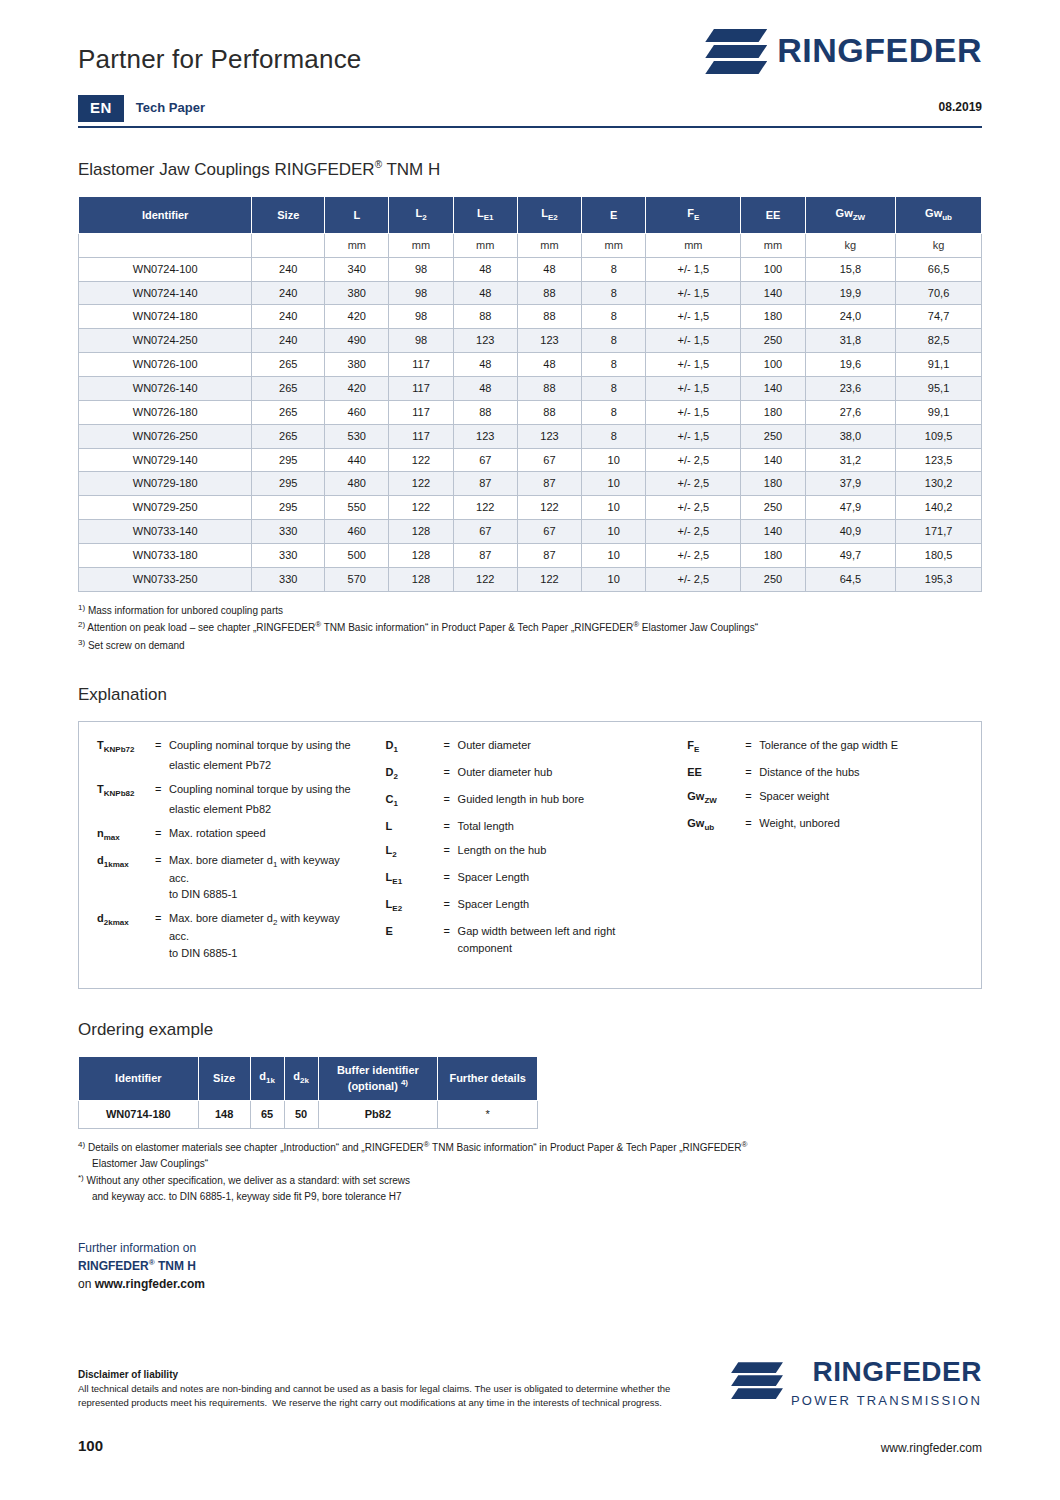Partner for Performance
RINGFEDER
EN
Tech Paper
08.2019
Elastomer Jaw Couplings RINGFEDER® TNM H
| Identifier | Size | L | L 2 | L E1 | L E2 | E | F E | EE | Gw ZW | Gw ub |
| --- | --- | --- | --- | --- | --- | --- | --- | --- | --- | --- |
| | | mm | mm | mm | mm | mm | mm | mm | kg | kg |
| WN0724-100 | 240 | 340 | 98 | 48 | 48 | 8 | +/- 1,5 | 100 | 15,8 | 66,5 |
| WN0724-140 | 240 | 380 | 98 | 48 | 88 | 8 | +/- 1,5 | 140 | 19,9 | 70,6 |
| WN0724-180 | 240 | 420 | 98 | 88 | 88 | 8 | +/- 1,5 | 180 | 24,0 | 74,7 |
| WN0724-250 | 240 | 490 | 98 | 123 | 123 | 8 | +/- 1,5 | 250 | 31,8 | 82,5 |
| WN0726-100 | 265 | 380 | 117 | 48 | 48 | 8 | +/- 1,5 | 100 | 19,6 | 91,1 |
| WN0726-140 | 265 | 420 | 117 | 48 | 88 | 8 | +/- 1,5 | 140 | 23,6 | 95,1 |
| WN0726-180 | 265 | 460 | 117 | 88 | 88 | 8 | +/- 1,5 | 180 | 27,6 | 99,1 |
| WN0726-250 | 265 | 530 | 117 | 123 | 123 | 8 | +/- 1,5 | 250 | 38,0 | 109,5 |
| WN0729-140 | 295 | 440 | 122 | 67 | 67 | 10 | +/- 2,5 | 140 | 31,2 | 123,5 |
| WN0729-180 | 295 | 480 | 122 | 87 | 87 | 10 | +/- 2,5 | 180 | 37,9 | 130,2 |
| WN0729-250 | 295 | 550 | 122 | 122 | 122 | 10 | +/- 2,5 | 250 | 47,9 | 140,2 |
| WN0733-140 | 330 | 460 | 128 | 67 | 67 | 10 | +/- 2,5 | 140 | 40,9 | 171,7 |
| WN0733-180 | 330 | 500 | 128 | 87 | 87 | 10 | +/- 2,5 | 180 | 49,7 | 180,5 |
| WN0733-250 | 330 | 570 | 128 | 122 | 122 | 10 | +/- 2,5 | 250 | 64,5 | 195,3 |
1) Mass information for unbored coupling parts
2) Attention on peak load – see chapter „RINGFEDER® TNM Basic information“ in Product Paper & Tech Paper „RINGFEDER® Elastomer Jaw Couplings“
3) Set screw on demand
Explanation
TKNPb72
=
Coupling nominal torque by using the
elastic element Pb72
TKNPb82
=
Coupling nominal torque by using the
elastic element Pb82
nmax
=
Max. rotation speed
d1kmax
=
Max. bore diameter d1 with keyway acc.
to DIN 6885-1
d2kmax
=
Max. bore diameter d2 with keyway acc.
to DIN 6885-1
D1
=
Outer diameter
D2
=
Outer diameter hub
C1
=
Guided length in hub bore
L
=
Total length
L2
=
Length on the hub
LE1
=
Spacer Length
LE2
=
Spacer Length
E
=
Gap width between left and right
component
FE
=
Tolerance of the gap width E
EE
=
Distance of the hubs
GwZW
=
Spacer weight
Gwub
=
Weight, unbored
Ordering example
| Identifier | Size | d 1k | d 2k | Buffer identifier (optional) 4) | Further details |
| --- | --- | --- | --- | --- | --- |
| WN0714-180 | 148 | 65 | 50 | Pb82 | * |
4) Details on elastomer materials see chapter „Introduction“ and „RINGFEDER® TNM Basic information“ in Product Paper & Tech Paper „RINGFEDER®
Elastomer Jaw Couplings“
*) Without any other specification, we deliver as a standard: with set screws
and keyway acc. to DIN 6885-1, keyway side fit P9, bore tolerance H7
Further information on
RINGFEDER® TNM H
on www.ringfeder.com
Disclaimer of liability
All technical details and notes are non-binding and cannot be used as a basis for legal claims. The user is obligated to determine whether the represented products meet his requirements. We reserve the right carry out modifications at any time in the interests of technical progress.
RINGFEDER
POWER TRANSMISSION
100
www.ringfeder.com